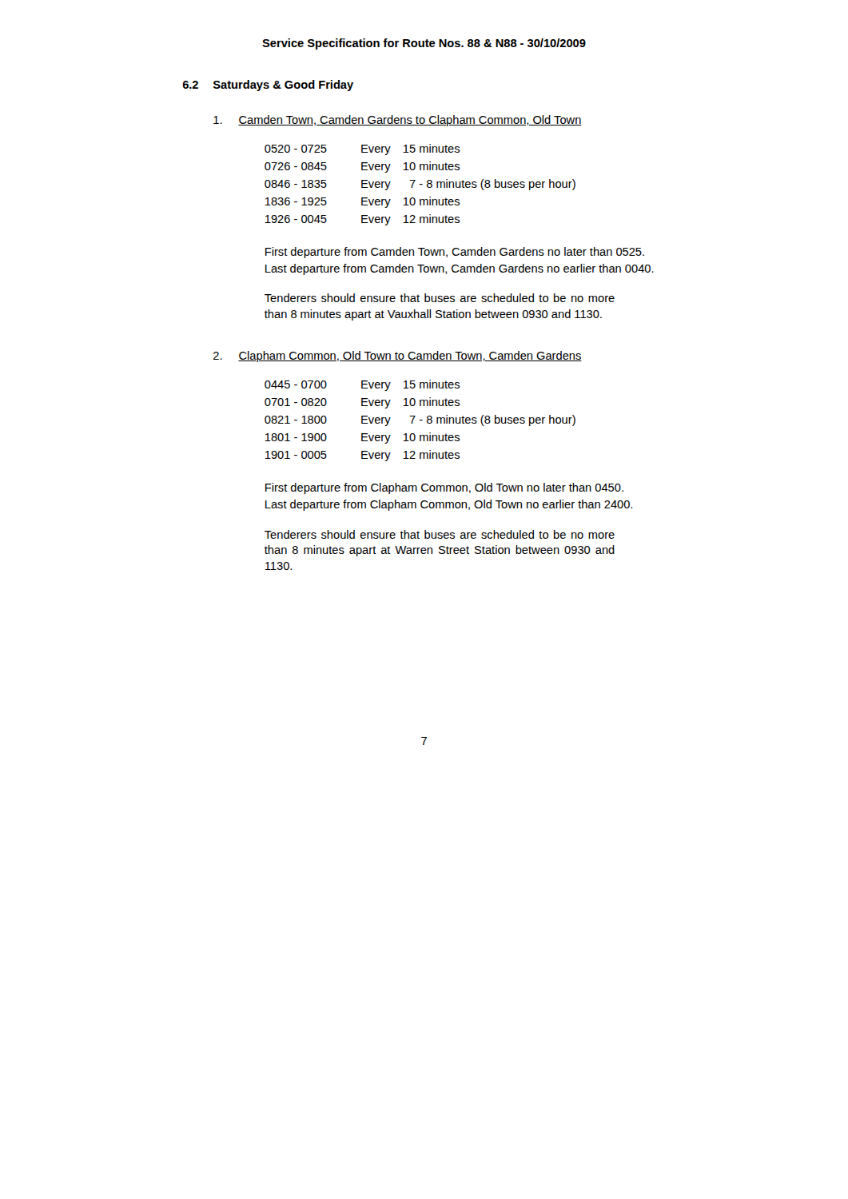Service Specification for Route Nos. 88 & N88 - 30/10/2009
6.2 Saturdays & Good Friday
1. Camden Town, Camden Gardens to Clapham Common, Old Town
| 0520 - 0725 | Every 15 minutes |
| 0726 - 0845 | Every 10 minutes |
| 0846 - 1835 | Every 7 - 8 minutes (8 buses per hour) |
| 1836 - 1925 | Every 10 minutes |
| 1926 - 0045 | Every 12 minutes |
First departure from Camden Town, Camden Gardens no later than 0525.
Last departure from Camden Town, Camden Gardens no earlier than 0040.
Tenderers should ensure that buses are scheduled to be no more than 8 minutes apart at Vauxhall Station between 0930 and 1130.
2. Clapham Common, Old Town to Camden Town, Camden Gardens
| 0445 - 0700 | Every 15 minutes |
| 0701 - 0820 | Every 10 minutes |
| 0821 - 1800 | Every 7 - 8 minutes (8 buses per hour) |
| 1801 - 1900 | Every 10 minutes |
| 1901 - 0005 | Every 12 minutes |
First departure from Clapham Common, Old Town no later than 0450.
Last departure from Clapham Common, Old Town no earlier than 2400.
Tenderers should ensure that buses are scheduled to be no more than 8 minutes apart at Warren Street Station between 0930 and 1130.
7